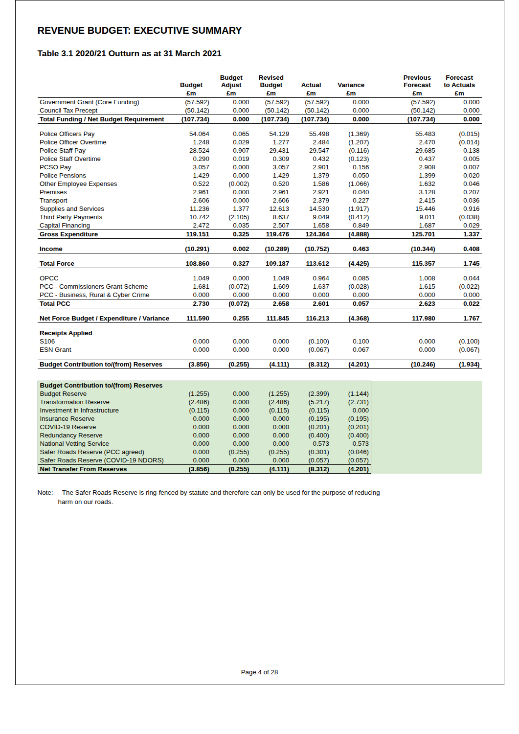REVENUE BUDGET: EXECUTIVE SUMMARY
Table 3.1 2020/21 Outturn as at 31 March 2021
| | Budget | Budget Adjust | Revised Budget | Actual | Variance | | Previous Forecast | Forecast to Actuals |
| | £m | £m | £m | £m | £m | | £m | £m |
| Government Grant (Core Funding) | (57.592) | 0.000 | (57.592) | (57.592) | 0.000 | | (57.592) | 0.000 |
| Council Tax Precept | (50.142) | 0.000 | (50.142) | (50.142) | 0.000 | | (50.142) | 0.000 |
| Total Funding / Net Budget Requirement | (107.734) | 0.000 | (107.734) | (107.734) | 0.000 | | (107.734) | 0.000 |
| Police Officers Pay | 54.064 | 0.065 | 54.129 | 55.498 | (1.369) | | 55.483 | (0.015) |
| Police Officer Overtime | 1.248 | 0.029 | 1.277 | 2.484 | (1.207) | | 2.470 | (0.014) |
| Police Staff Pay | 28.524 | 0.907 | 29.431 | 29.547 | (0.116) | | 29.685 | 0.138 |
| Police Staff Overtime | 0.290 | 0.019 | 0.309 | 0.432 | (0.123) | | 0.437 | 0.005 |
| PCSO Pay | 3.057 | 0.000 | 3.057 | 2.901 | 0.156 | | 2.908 | 0.007 |
| Police Pensions | 1.429 | 0.000 | 1.429 | 1.379 | 0.050 | | 1.399 | 0.020 |
| Other Employee Expenses | 0.522 | (0.002) | 0.520 | 1.586 | (1.066) | | 1.632 | 0.046 |
| Premises | 2.961 | 0.000 | 2.961 | 2.921 | 0.040 | | 3.128 | 0.207 |
| Transport | 2.606 | 0.000 | 2.606 | 2.379 | 0.227 | | 2.415 | 0.036 |
| Supplies and Services | 11.236 | 1.377 | 12.613 | 14.530 | (1.917) | | 15.446 | 0.916 |
| Third Party Payments | 10.742 | (2.105) | 8.637 | 9.049 | (0.412) | | 9.011 | (0.038) |
| Capital Financing | 2.472 | 0.035 | 2.507 | 1.658 | 0.849 | | 1.687 | 0.029 |
| Gross Expenditure | 119.151 | 0.325 | 119.476 | 124.364 | (4.888) | | 125.701 | 1.337 |
| Income | (10.291) | 0.002 | (10.289) | (10.752) | 0.463 | | (10.344) | 0.408 |
| Total Force | 108.860 | 0.327 | 109.187 | 113.612 | (4.425) | | 115.357 | 1.745 |
| OPCC | 1.049 | 0.000 | 1.049 | 0.964 | 0.085 | | 1.008 | 0.044 |
| PCC - Commissioners Grant Scheme | 1.681 | (0.072) | 1.609 | 1.637 | (0.028) | | 1.615 | (0.022) |
| PCC - Business, Rural & Cyber Crime | 0.000 | 0.000 | 0.000 | 0.000 | 0.000 | | 0.000 | 0.000 |
| Total PCC | 2.730 | (0.072) | 2.658 | 2.601 | 0.057 | | 2.623 | 0.022 |
| Net Force Budget / Expenditure / Variance | 111.590 | 0.255 | 111.845 | 116.213 | (4.368) | | 117.980 | 1.767 |
| Receipts Applied | |
| S106 | 0.000 | 0.000 | 0.000 | (0.100) | 0.100 | | 0.000 | (0.100) |
| ESN Grant | 0.000 | 0.000 | 0.000 | (0.067) | 0.067 | | 0.000 | (0.067) |
| Budget Contribution to/(from) Reserves | (3.856) | (0.255) | (4.111) | (8.312) | (4.201) | | (10.246) | (1.934) |
| Budget Contribution to/(from) Reserves | | | | | | | | |
| Budget Reserve | (1.255) | 0.000 | (1.255) | (2.399) | (1.144) | | | |
| Transformation Reserve | (2.486) | 0.000 | (2.486) | (5.217) | (2.731) | | | |
| Investment in Infrastructure | (0.115) | 0.000 | (0.115) | (0.115) | 0.000 | | | |
| Insurance Reserve | 0.000 | 0.000 | 0.000 | (0.195) | (0.195) | | | |
| COVID-19 Reserve | 0.000 | 0.000 | 0.000 | (0.201) | (0.201) | | | |
| Redundancy Reserve | 0.000 | 0.000 | 0.000 | (0.400) | (0.400) | | | |
| National Vetting Service | 0.000 | 0.000 | 0.000 | 0.573 | 0.573 | | | |
| Safer Roads Reserve (PCC agreed) | 0.000 | (0.255) | (0.255) | (0.301) | (0.046) | | | |
| Safer Roads Reserve (COVID-19 NDORS) | 0.000 | 0.000 | 0.000 | (0.057) | (0.057) | | | |
| Net Transfer From Reserves | (3.856) | (0.255) | (4.111) | (8.312) | (4.201) | | | |
Note: The Safer Roads Reserve is ring-fenced by statute and therefore can only be used for the purpose of reducing
harm on our roads.
Page 4 of 28